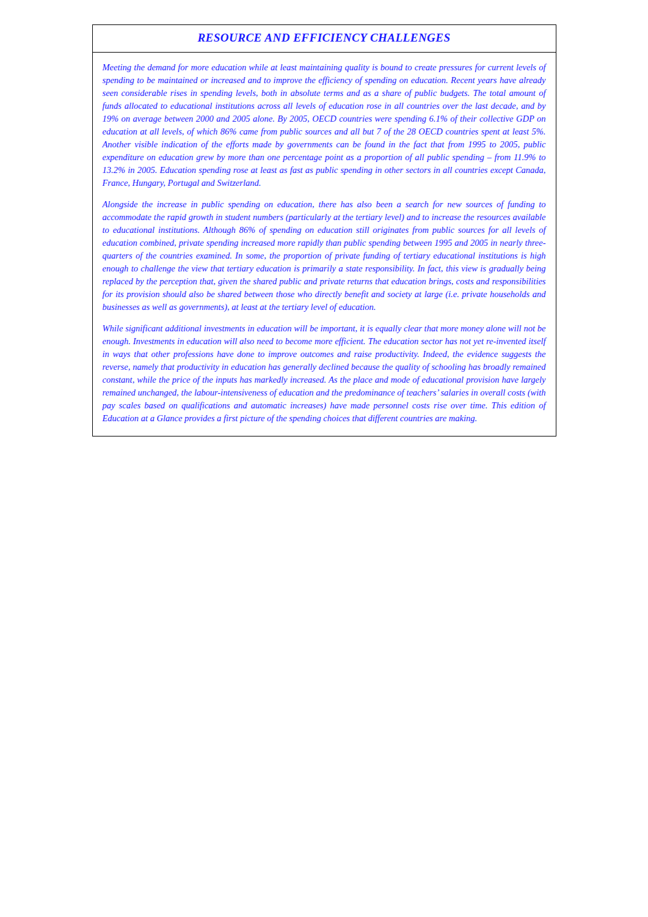RESOURCE AND EFFICIENCY CHALLENGES
Meeting the demand for more education while at least maintaining quality is bound to create pressures for current levels of spending to be maintained or increased and to improve the efficiency of spending on education. Recent years have already seen considerable rises in spending levels, both in absolute terms and as a share of public budgets. The total amount of funds allocated to educational institutions across all levels of education rose in all countries over the last decade, and by 19% on average between 2000 and 2005 alone. By 2005, OECD countries were spending 6.1% of their collective GDP on education at all levels, of which 86% came from public sources and all but 7 of the 28 OECD countries spent at least 5%. Another visible indication of the efforts made by governments can be found in the fact that from 1995 to 2005, public expenditure on education grew by more than one percentage point as a proportion of all public spending – from 11.9% to 13.2% in 2005. Education spending rose at least as fast as public spending in other sectors in all countries except Canada, France, Hungary, Portugal and Switzerland.
Alongside the increase in public spending on education, there has also been a search for new sources of funding to accommodate the rapid growth in student numbers (particularly at the tertiary level) and to increase the resources available to educational institutions. Although 86% of spending on education still originates from public sources for all levels of education combined, private spending increased more rapidly than public spending between 1995 and 2005 in nearly three-quarters of the countries examined. In some, the proportion of private funding of tertiary educational institutions is high enough to challenge the view that tertiary education is primarily a state responsibility. In fact, this view is gradually being replaced by the perception that, given the shared public and private returns that education brings, costs and responsibilities for its provision should also be shared between those who directly benefit and society at large (i.e. private households and businesses as well as governments), at least at the tertiary level of education.
While significant additional investments in education will be important, it is equally clear that more money alone will not be enough. Investments in education will also need to become more efficient. The education sector has not yet re-invented itself in ways that other professions have done to improve outcomes and raise productivity. Indeed, the evidence suggests the reverse, namely that productivity in education has generally declined because the quality of schooling has broadly remained constant, while the price of the inputs has markedly increased. As the place and mode of educational provision have largely remained unchanged, the labour-intensiveness of education and the predominance of teachers’ salaries in overall costs (with pay scales based on qualifications and automatic increases) have made personnel costs rise over time. This edition of Education at a Glance provides a first picture of the spending choices that different countries are making.